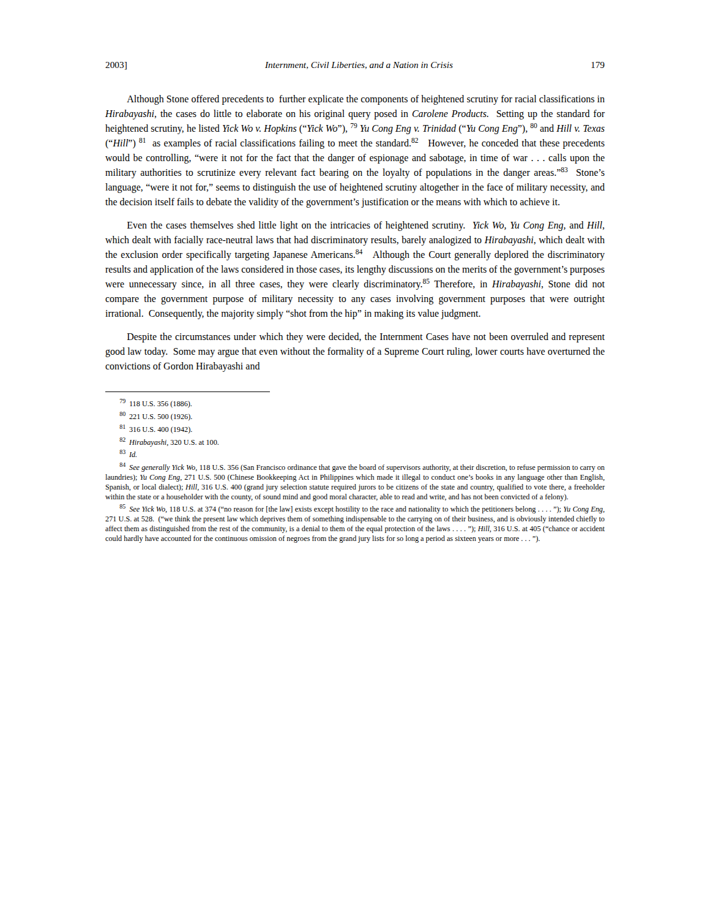2003] Internment, Civil Liberties, and a Nation in Crisis 179
Although Stone offered precedents to further explicate the components of heightened scrutiny for racial classifications in Hirabayashi, the cases do little to elaborate on his original query posed in Carolene Products. Setting up the standard for heightened scrutiny, he listed Yick Wo v. Hopkins (“Yick Wo”), 79 Yu Cong Eng v. Trinidad (“Yu Cong Eng”), 80 and Hill v. Texas (“Hill”) 81 as examples of racial classifications failing to meet the standard.82 However, he conceded that these precedents would be controlling, “were it not for the fact that the danger of espionage and sabotage, in time of war . . . calls upon the military authorities to scrutinize every relevant fact bearing on the loyalty of populations in the danger areas.”83 Stone’s language, “were it not for,” seems to distinguish the use of heightened scrutiny altogether in the face of military necessity, and the decision itself fails to debate the validity of the government’s justification or the means with which to achieve it.
Even the cases themselves shed little light on the intricacies of heightened scrutiny. Yick Wo, Yu Cong Eng, and Hill, which dealt with facially race-neutral laws that had discriminatory results, barely analogized to Hirabayashi, which dealt with the exclusion order specifically targeting Japanese Americans.84 Although the Court generally deplored the discriminatory results and application of the laws considered in those cases, its lengthy discussions on the merits of the government’s purposes were unnecessary since, in all three cases, they were clearly discriminatory.85 Therefore, in Hirabayashi, Stone did not compare the government purpose of military necessity to any cases involving government purposes that were outright irrational. Consequently, the majority simply “shot from the hip” in making its value judgment.
Despite the circumstances under which they were decided, the Internment Cases have not been overruled and represent good law today. Some may argue that even without the formality of a Supreme Court ruling, lower courts have overturned the convictions of Gordon Hirabayashi and
79 118 U.S. 356 (1886).
80 221 U.S. 500 (1926).
81 316 U.S. 400 (1942).
82 Hirabayashi, 320 U.S. at 100.
83 Id.
84 See generally Yick Wo, 118 U.S. 356 (San Francisco ordinance that gave the board of supervisors authority, at their discretion, to refuse permission to carry on laundries); Yu Cong Eng, 271 U.S. 500 (Chinese Bookkeeping Act in Philippines which made it illegal to conduct one’s books in any language other than English, Spanish, or local dialect); Hill, 316 U.S. 400 (grand jury selection statute required jurors to be citizens of the state and country, qualified to vote there, a freeholder within the state or a householder with the county, of sound mind and good moral character, able to read and write, and has not been convicted of a felony).
85 See Yick Wo, 118 U.S. at 374 (“no reason for [the law] exists except hostility to the race and nationality to which the petitioners belong . . . . ”); Yu Cong Eng, 271 U.S. at 528. (“we think the present law which deprives them of something indispensable to the carrying on of their business, and is obviously intended chiefly to affect them as distinguished from the rest of the community, is a denial to them of the equal protection of the laws . . . . ”); Hill, 316 U.S. at 405 (“chance or accident could hardly have accounted for the continuous omission of negroes from the grand jury lists for so long a period as sixteen years or more . . . ”).